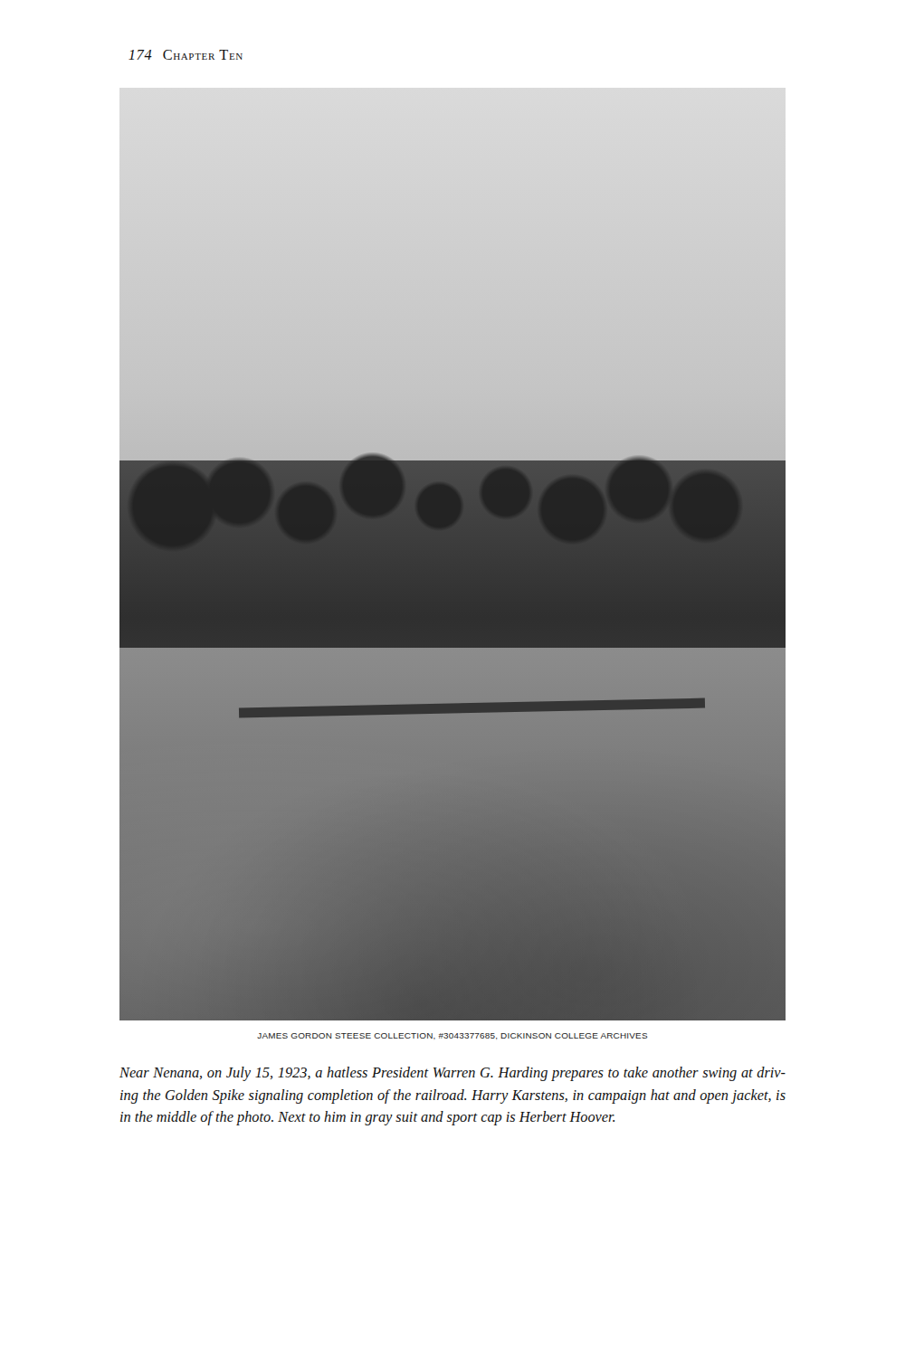174 Chapter Ten
JAMES GORDON STEESE COLLECTION, #3043377685, DICKINSON COLLEGE ARCHIVES
Near Nenana, on July 15, 1923, a hatless President Warren G. Harding prepares to take another swing at driving the Golden Spike signaling completion of the railroad. Harry Karstens, in campaign hat and open jacket, is in the middle of the photo. Next to him in gray suit and sport cap is Herbert Hoover.